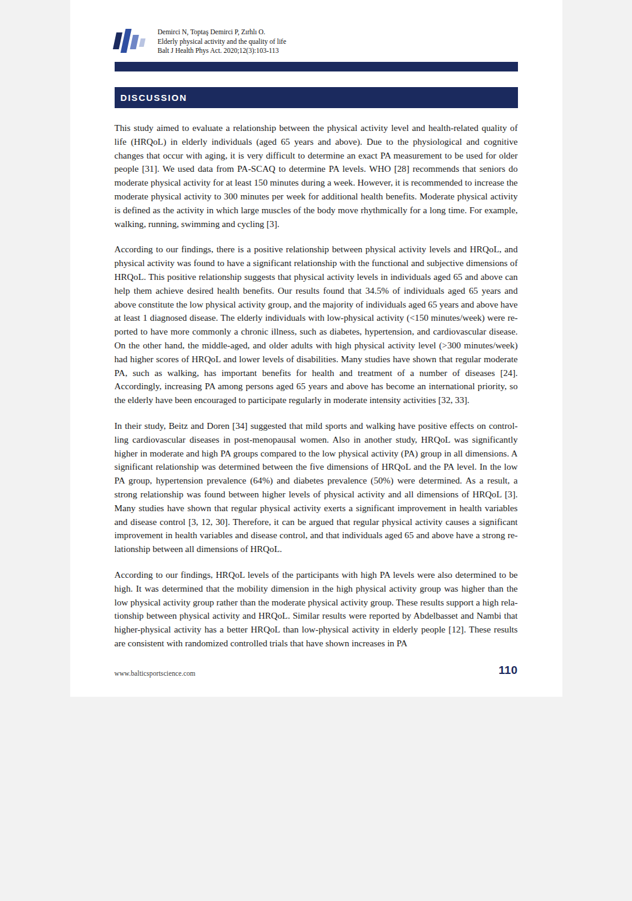Demirci N, Toptaş Demirci P, Zırhlı O.
Elderly physical activity and the quality of life
Balt J Health Phys Act. 2020;12(3):103-113
Discussion
This study aimed to evaluate a relationship between the physical activity level and health-related quality of life (HRQoL) in elderly individuals (aged 65 years and above). Due to the physiological and cognitive changes that occur with aging, it is very difficult to determine an exact PA measurement to be used for older people [31]. We used data from PA-SCAQ to determine PA levels. WHO [28] recommends that seniors do moderate physical activity for at least 150 minutes during a week. However, it is recommended to increase the moderate physical activity to 300 minutes per week for additional health benefits. Moderate physical activity is defined as the activity in which large muscles of the body move rhythmically for a long time. For example, walking, running, swimming and cycling [3].
According to our findings, there is a positive relationship between physical activity levels and HRQoL, and physical activity was found to have a significant relationship with the functional and subjective dimensions of HRQoL. This positive relationship suggests that physical activity levels in individuals aged 65 and above can help them achieve desired health benefits. Our results found that 34.5% of individuals aged 65 years and above constitute the low physical activity group, and the majority of individuals aged 65 years and above have at least 1 diagnosed disease. The elderly individuals with low-physical activity (<150 minutes/week) were reported to have more commonly a chronic illness, such as diabetes, hypertension, and cardiovascular disease. On the other hand, the middle-aged, and older adults with high physical activity level (>300 minutes/week) had higher scores of HRQoL and lower levels of disabilities. Many studies have shown that regular moderate PA, such as walking, has important benefits for health and treatment of a number of diseases [24]. Accordingly, increasing PA among persons aged 65 years and above has become an international priority, so the elderly have been encouraged to participate regularly in moderate intensity activities [32, 33].
In their study, Beitz and Doren [34] suggested that mild sports and walking have positive effects on controlling cardiovascular diseases in post-menopausal women. Also in another study, HRQoL was significantly higher in moderate and high PA groups compared to the low physical activity (PA) group in all dimensions. A significant relationship was determined between the five dimensions of HRQoL and the PA level. In the low PA group, hypertension prevalence (64%) and diabetes prevalence (50%) were determined. As a result, a strong relationship was found between higher levels of physical activity and all dimensions of HRQoL [3]. Many studies have shown that regular physical activity exerts a significant improvement in health variables and disease control [3, 12, 30]. Therefore, it can be argued that regular physical activity causes a significant improvement in health variables and disease control, and that individuals aged 65 and above have a strong relationship between all dimensions of HRQoL.
According to our findings, HRQoL levels of the participants with high PA levels were also determined to be high. It was determined that the mobility dimension in the high physical activity group was higher than the low physical activity group rather than the moderate physical activity group. These results support a high relationship between physical activity and HRQoL. Similar results were reported by Abdelbasset and Nambi that higher-physical activity has a better HRQoL than low-physical activity in elderly people [12]. These results are consistent with randomized controlled trials that have shown increases in PA
www.balticsportscience.com
110